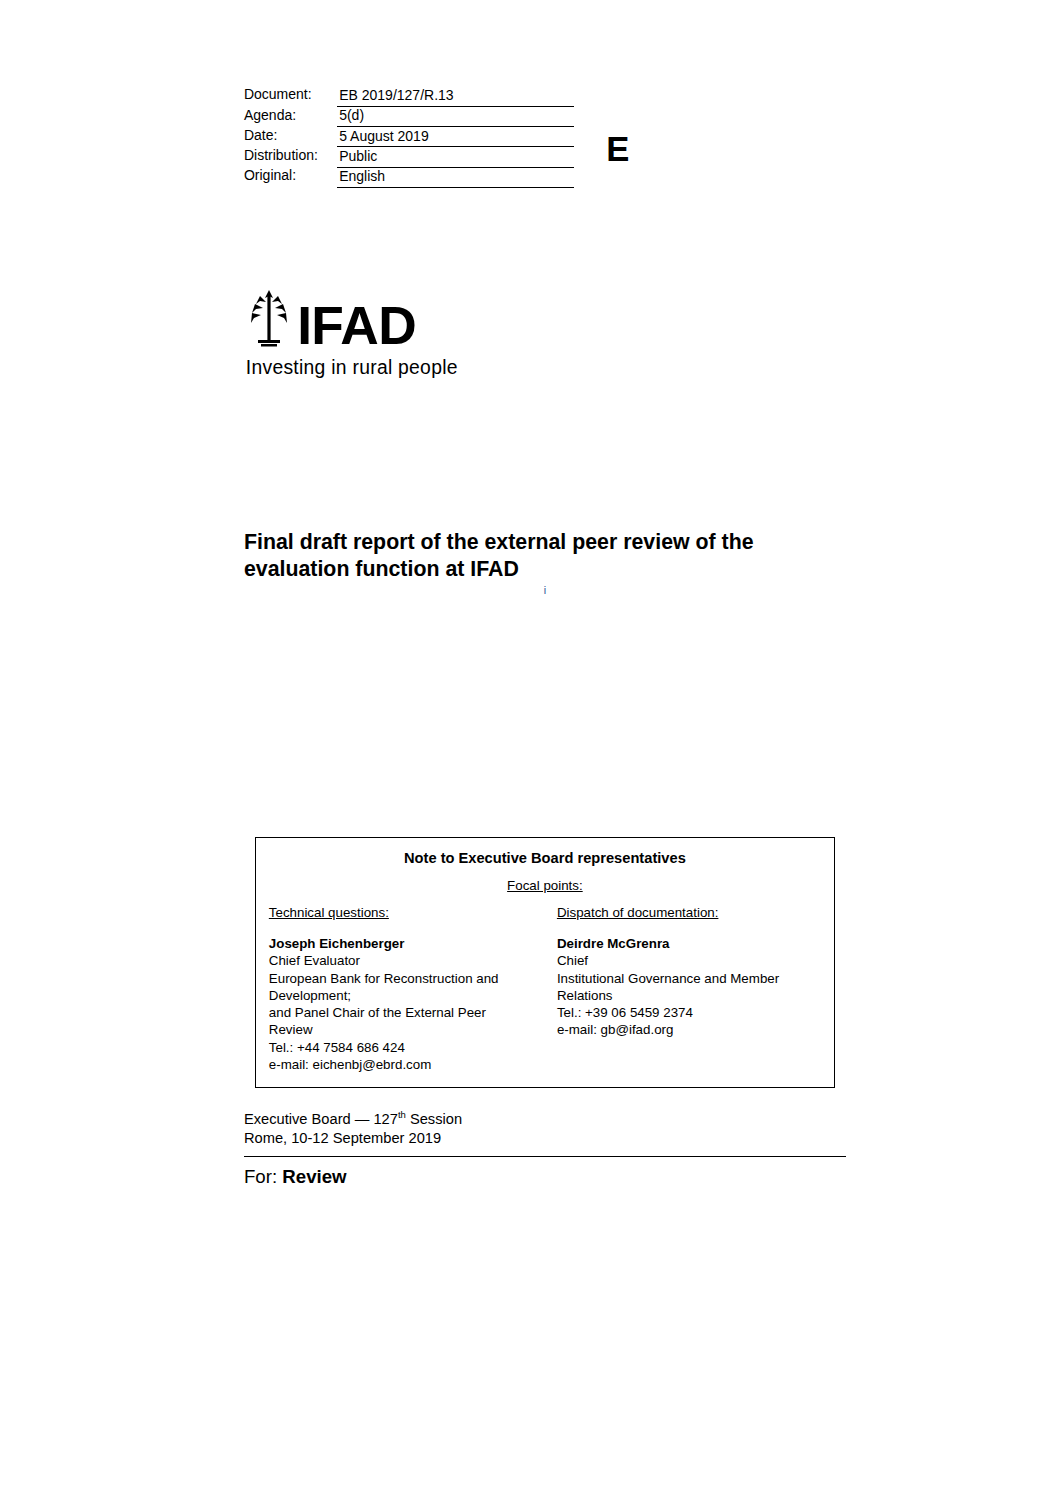| Document: | EB 2019/127/R.13 |
| Agenda: | 5(d) |
| Date: | 5 August 2019 |
| Distribution: | Public |
| Original: | English |
E
IFAD
Investing in rural people
Final draft report of the external peer review of the evaluation function at IFAD
i
Note to Executive Board representatives
Focal points:
Technical questions:
Joseph Eichenberger
Chief Evaluator
European Bank for Reconstruction and Development;
and Panel Chair of the External Peer Review
Tel.: +44 7584 686 424
e-mail: eichenbj@ebrd.com
Dispatch of documentation:
Deirdre McGrenra
Chief
Institutional Governance and Member Relations
Tel.: +39 06 5459 2374
e-mail: gb@ifad.org
Executive Board — 127th Session
Rome, 10-12 September 2019
For: Review